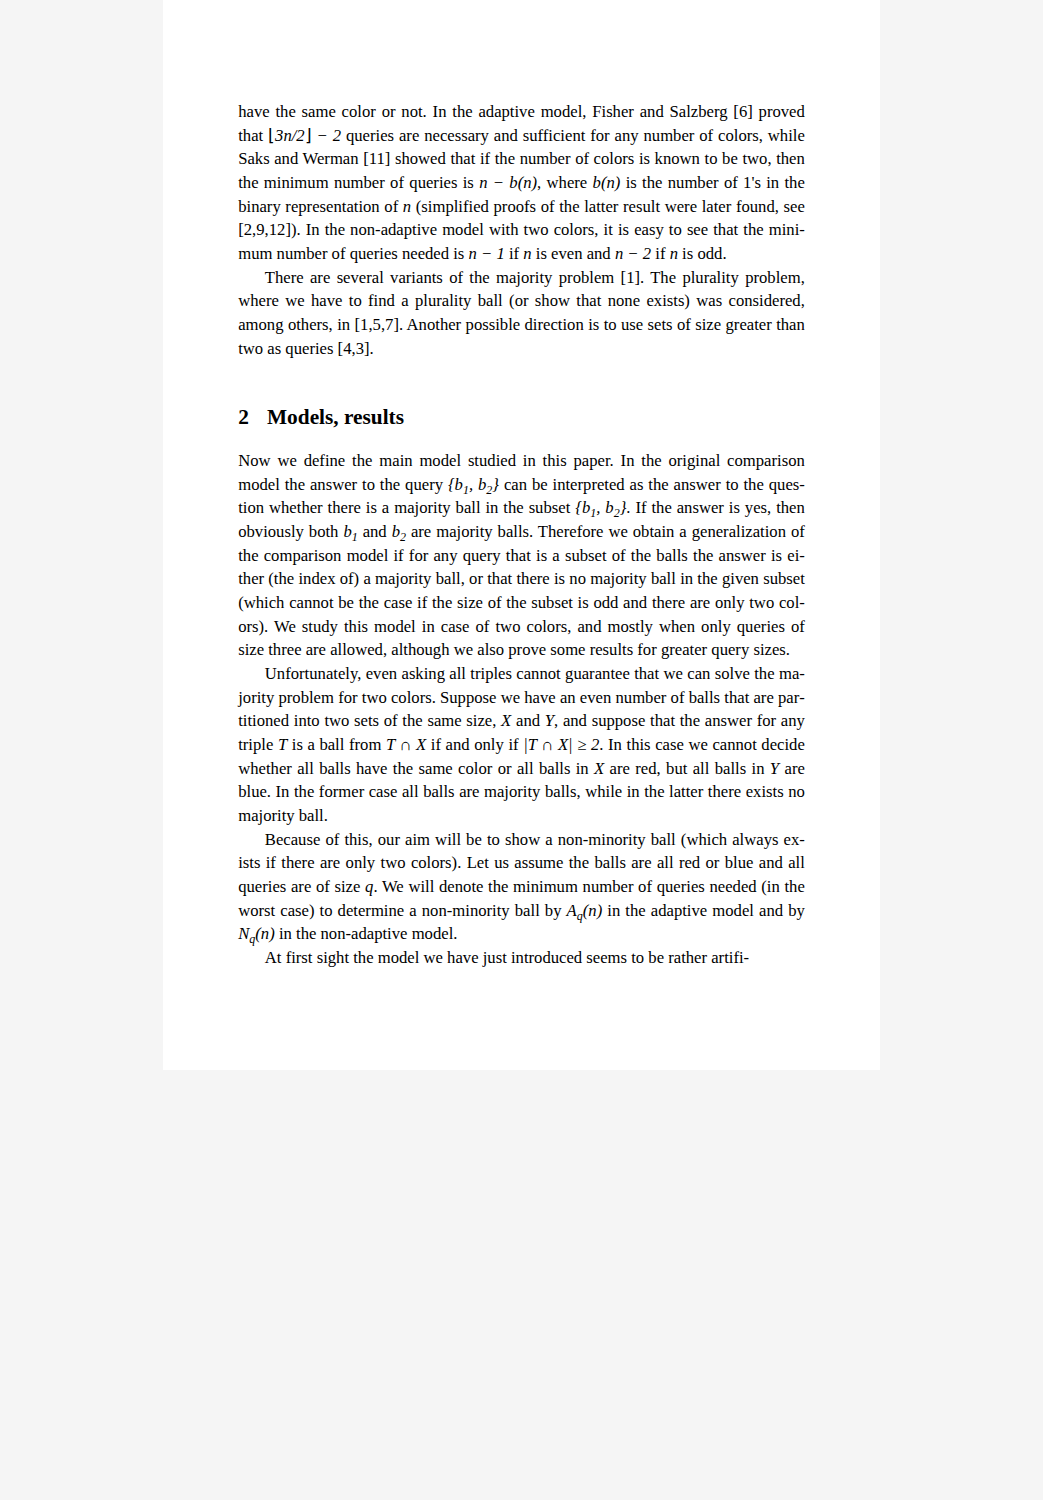have the same color or not. In the adaptive model, Fisher and Salzberg [6] proved that ⌊3n/2⌋ − 2 queries are necessary and sufficient for any number of colors, while Saks and Werman [11] showed that if the number of colors is known to be two, then the minimum number of queries is n − b(n), where b(n) is the number of 1's in the binary representation of n (simplified proofs of the latter result were later found, see [2,9,12]). In the non-adaptive model with two colors, it is easy to see that the minimum number of queries needed is n − 1 if n is even and n − 2 if n is odd.
There are several variants of the majority problem [1]. The plurality problem, where we have to find a plurality ball (or show that none exists) was considered, among others, in [1,5,7]. Another possible direction is to use sets of size greater than two as queries [4,3].
2 Models, results
Now we define the main model studied in this paper. In the original comparison model the answer to the query {b1, b2} can be interpreted as the answer to the question whether there is a majority ball in the subset {b1, b2}. If the answer is yes, then obviously both b1 and b2 are majority balls. Therefore we obtain a generalization of the comparison model if for any query that is a subset of the balls the answer is either (the index of) a majority ball, or that there is no majority ball in the given subset (which cannot be the case if the size of the subset is odd and there are only two colors). We study this model in case of two colors, and mostly when only queries of size three are allowed, although we also prove some results for greater query sizes.
Unfortunately, even asking all triples cannot guarantee that we can solve the majority problem for two colors. Suppose we have an even number of balls that are partitioned into two sets of the same size, X and Y, and suppose that the answer for any triple T is a ball from T ∩ X if and only if |T ∩ X| ≥ 2. In this case we cannot decide whether all balls have the same color or all balls in X are red, but all balls in Y are blue. In the former case all balls are majority balls, while in the latter there exists no majority ball.
Because of this, our aim will be to show a non-minority ball (which always exists if there are only two colors). Let us assume the balls are all red or blue and all queries are of size q. We will denote the minimum number of queries needed (in the worst case) to determine a non-minority ball by Aq(n) in the adaptive model and by Nq(n) in the non-adaptive model.
At first sight the model we have just introduced seems to be rather artifi-